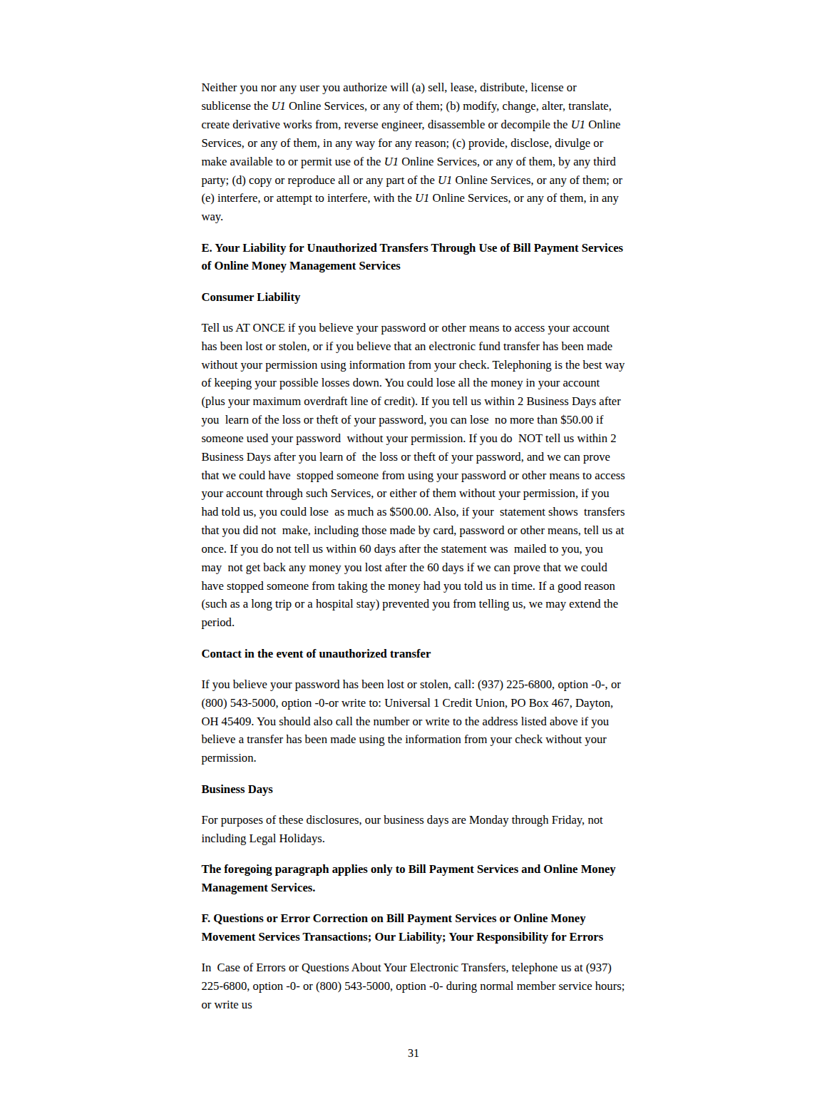Neither you nor any user you authorize will (a) sell, lease, distribute, license or sublicense the U1 Online Services, or any of them; (b) modify, change, alter, translate, create derivative works from, reverse engineer, disassemble or decompile the U1 Online Services, or any of them, in any way for any reason; (c) provide, disclose, divulge or make available to or permit use of the U1 Online Services, or any of them, by any third party; (d) copy or reproduce all or any part of the U1 Online Services, or any of them; or (e) interfere, or attempt to interfere, with the U1 Online Services, or any of them, in any way.
E. Your Liability for Unauthorized Transfers Through Use of Bill Payment Services of Online Money Management Services
Consumer Liability
Tell us AT ONCE if you believe your password or other means to access your account has been lost or stolen, or if you believe that an electronic fund transfer has been made without your permission using information from your check. Telephoning is the best way of keeping your possible losses down. You could lose all the money in your account (plus your maximum overdraft line of credit). If you tell us within 2 Business Days after you learn of the loss or theft of your password, you can lose no more than $50.00 if someone used your password without your permission. If you do NOT tell us within 2 Business Days after you learn of the loss or theft of your password, and we can prove that we could have stopped someone from using your password or other means to access your account through such Services, or either of them without your permission, if you had told us, you could lose as much as $500.00. Also, if your statement shows transfers that you did not make, including those made by card, password or other means, tell us at once. If you do not tell us within 60 days after the statement was mailed to you, you may not get back any money you lost after the 60 days if we can prove that we could have stopped someone from taking the money had you told us in time. If a good reason (such as a long trip or a hospital stay) prevented you from telling us, we may extend the period.
Contact in the event of unauthorized transfer
If you believe your password has been lost or stolen, call: (937) 225-6800, option -0-, or (800) 543-5000, option -0-or write to: Universal 1 Credit Union, PO Box 467, Dayton, OH 45409. You should also call the number or write to the address listed above if you believe a transfer has been made using the information from your check without your permission.
Business Days
For purposes of these disclosures, our business days are Monday through Friday, not including Legal Holidays.
The foregoing paragraph applies only to Bill Payment Services and Online Money Management Services.
F. Questions or Error Correction on Bill Payment Services or Online Money Movement Services Transactions; Our Liability; Your Responsibility for Errors
In Case of Errors or Questions About Your Electronic Transfers, telephone us at (937) 225-6800, option -0- or (800) 543-5000, option -0- during normal member service hours; or write us
31